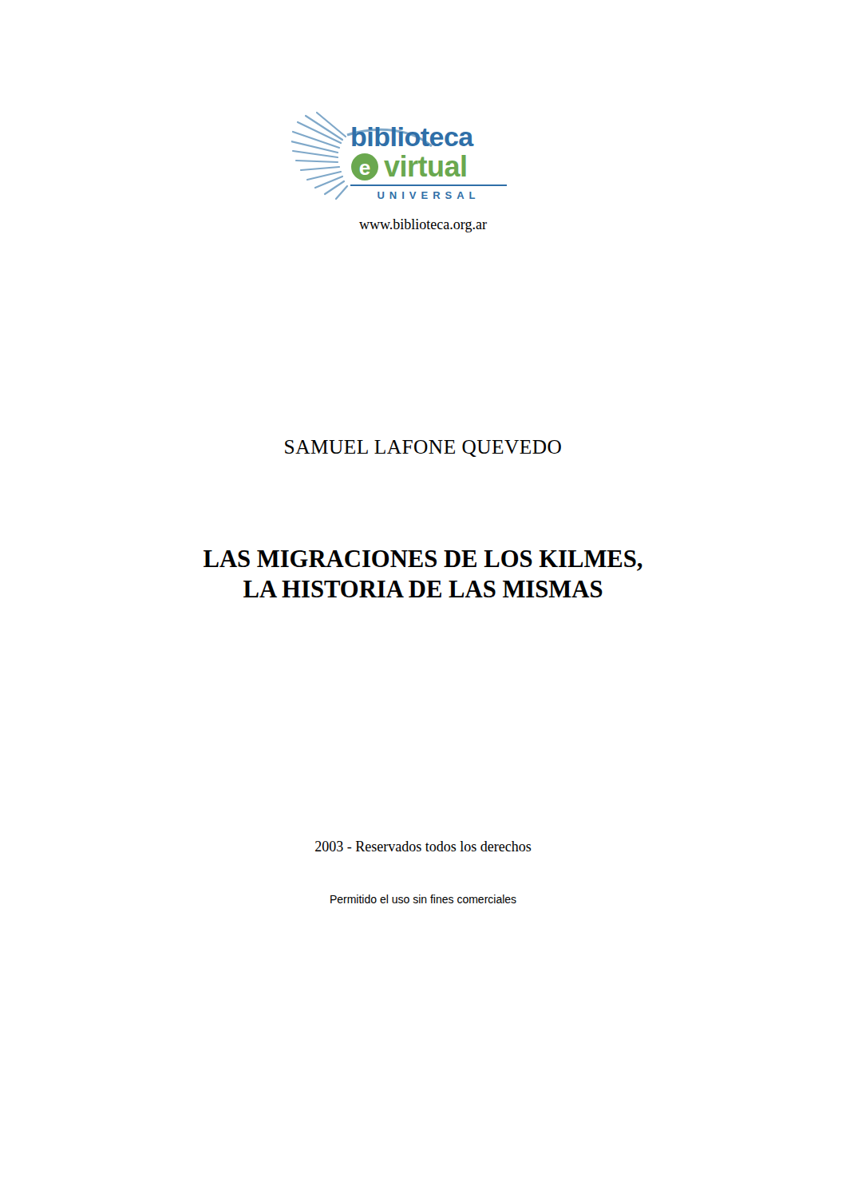biblioteca e virtual UNIVERSAL
www.biblioteca.org.ar
SAMUEL LAFONE QUEVEDO
LAS MIGRACIONES DE LOS KILMES,
LA HISTORIA DE LAS MISMAS
2003 - Reservados todos los derechos
Permitido el uso sin fines comerciales